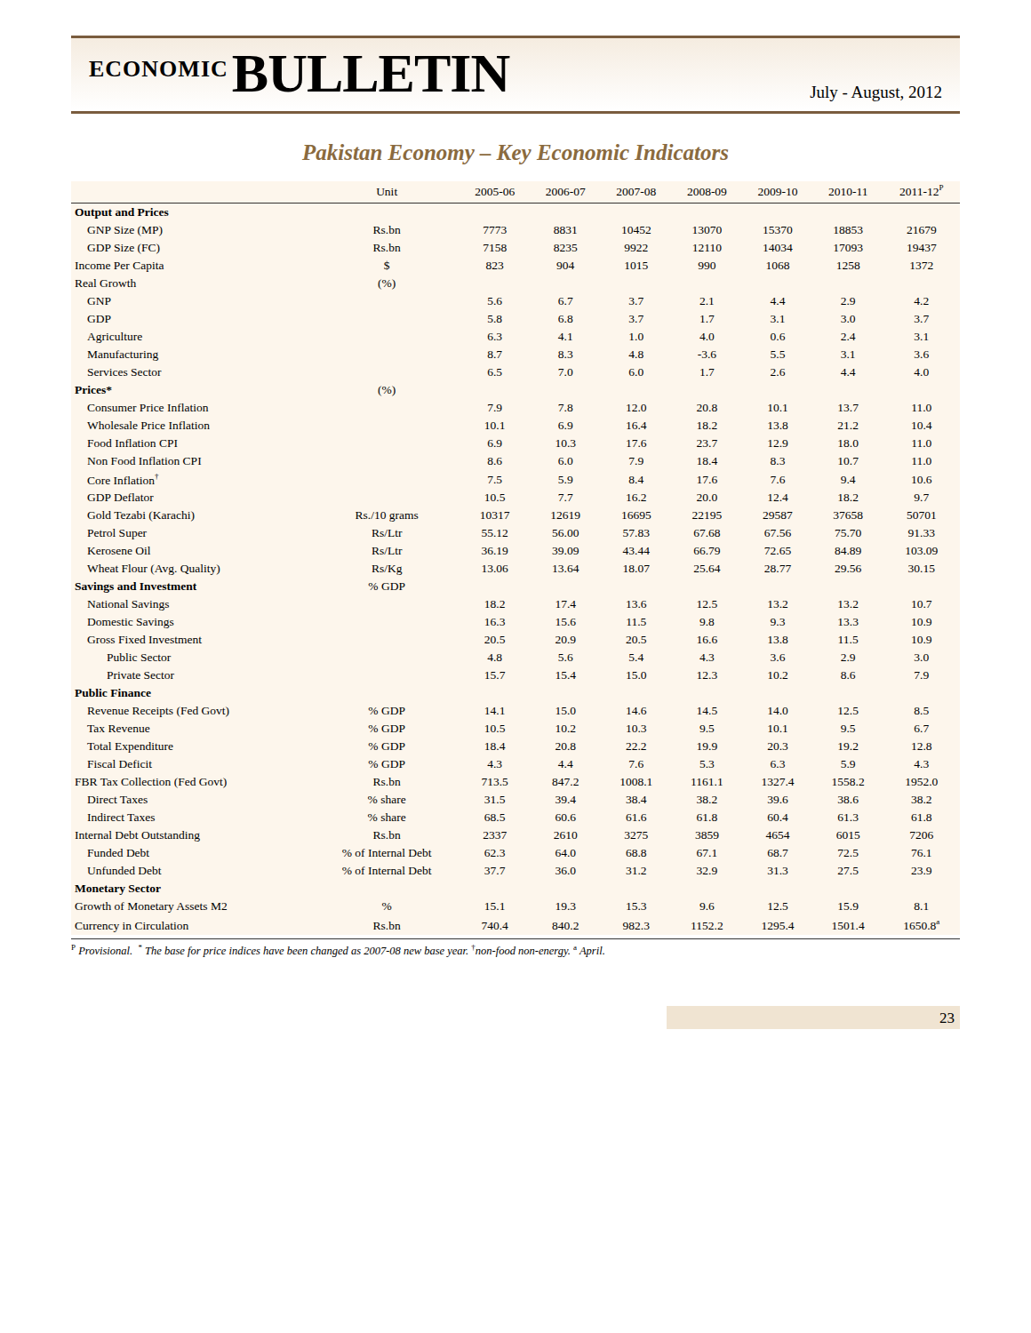ECONOMIC BULLETIN
July - August, 2012
Pakistan Economy – Key Economic Indicators
| | Unit | 2005-06 | 2006-07 | 2007-08 | 2008-09 | 2009-10 | 2010-11 | 2011-12 P |
| --- | --- | --- | --- | --- | --- | --- | --- | --- |
| Output and Prices | | | | | | | | |
| GNP Size (MP) | Rs.bn | 7773 | 8831 | 10452 | 13070 | 15370 | 18853 | 21679 |
| GDP Size (FC) | Rs.bn | 7158 | 8235 | 9922 | 12110 | 14034 | 17093 | 19437 |
| Income Per Capita | $ | 823 | 904 | 1015 | 990 | 1068 | 1258 | 1372 |
| Real Growth | (%) | | | | | | | |
| GNP | | 5.6 | 6.7 | 3.7 | 2.1 | 4.4 | 2.9 | 4.2 |
| GDP | | 5.8 | 6.8 | 3.7 | 1.7 | 3.1 | 3.0 | 3.7 |
| Agriculture | | 6.3 | 4.1 | 1.0 | 4.0 | 0.6 | 2.4 | 3.1 |
| Manufacturing | | 8.7 | 8.3 | 4.8 | -3.6 | 5.5 | 3.1 | 3.6 |
| Services Sector | | 6.5 | 7.0 | 6.0 | 1.7 | 2.6 | 4.4 | 4.0 |
| Prices* | (%) | | | | | | | |
| Consumer Price Inflation | | 7.9 | 7.8 | 12.0 | 20.8 | 10.1 | 13.7 | 11.0 |
| Wholesale Price Inflation | | 10.1 | 6.9 | 16.4 | 18.2 | 13.8 | 21.2 | 10.4 |
| Food Inflation CPI | | 6.9 | 10.3 | 17.6 | 23.7 | 12.9 | 18.0 | 11.0 |
| Non Food Inflation CPI | | 8.6 | 6.0 | 7.9 | 18.4 | 8.3 | 10.7 | 11.0 |
| Core Inflation † | | 7.5 | 5.9 | 8.4 | 17.6 | 7.6 | 9.4 | 10.6 |
| GDP Deflator | | 10.5 | 7.7 | 16.2 | 20.0 | 12.4 | 18.2 | 9.7 |
| Gold Tezabi (Karachi) | Rs./10 grams | 10317 | 12619 | 16695 | 22195 | 29587 | 37658 | 50701 |
| Petrol Super | Rs/Ltr | 55.12 | 56.00 | 57.83 | 67.68 | 67.56 | 75.70 | 91.33 |
| Kerosene Oil | Rs/Ltr | 36.19 | 39.09 | 43.44 | 66.79 | 72.65 | 84.89 | 103.09 |
| Wheat Flour (Avg. Quality) | Rs/Kg | 13.06 | 13.64 | 18.07 | 25.64 | 28.77 | 29.56 | 30.15 |
| Savings and Investment | % GDP | | | | | | | |
| National Savings | | 18.2 | 17.4 | 13.6 | 12.5 | 13.2 | 13.2 | 10.7 |
| Domestic Savings | | 16.3 | 15.6 | 11.5 | 9.8 | 9.3 | 13.3 | 10.9 |
| Gross Fixed Investment | | 20.5 | 20.9 | 20.5 | 16.6 | 13.8 | 11.5 | 10.9 |
| Public Sector | | 4.8 | 5.6 | 5.4 | 4.3 | 3.6 | 2.9 | 3.0 |
| Private Sector | | 15.7 | 15.4 | 15.0 | 12.3 | 10.2 | 8.6 | 7.9 |
| Public Finance | | | | | | | | |
| Revenue Receipts (Fed Govt) | % GDP | 14.1 | 15.0 | 14.6 | 14.5 | 14.0 | 12.5 | 8.5 |
| Tax Revenue | % GDP | 10.5 | 10.2 | 10.3 | 9.5 | 10.1 | 9.5 | 6.7 |
| Total Expenditure | % GDP | 18.4 | 20.8 | 22.2 | 19.9 | 20.3 | 19.2 | 12.8 |
| Fiscal Deficit | % GDP | 4.3 | 4.4 | 7.6 | 5.3 | 6.3 | 5.9 | 4.3 |
| FBR Tax Collection (Fed Govt) | Rs.bn | 713.5 | 847.2 | 1008.1 | 1161.1 | 1327.4 | 1558.2 | 1952.0 |
| Direct Taxes | % share | 31.5 | 39.4 | 38.4 | 38.2 | 39.6 | 38.6 | 38.2 |
| Indirect Taxes | % share | 68.5 | 60.6 | 61.6 | 61.8 | 60.4 | 61.3 | 61.8 |
| Internal Debt Outstanding | Rs.bn | 2337 | 2610 | 3275 | 3859 | 4654 | 6015 | 7206 |
| Funded Debt | % of Internal Debt | 62.3 | 64.0 | 68.8 | 67.1 | 68.7 | 72.5 | 76.1 |
| Unfunded Debt | % of Internal Debt | 37.7 | 36.0 | 31.2 | 32.9 | 31.3 | 27.5 | 23.9 |
| Monetary Sector | | | | | | | | |
| Growth of Monetary Assets M2 | % | 15.1 | 19.3 | 15.3 | 9.6 | 12.5 | 15.9 | 8.1 |
| Currency in Circulation | Rs.bn | 740.4 | 840.2 | 982.3 | 1152.2 | 1295.4 | 1501.4 | 1650.8 a |
P Provisional. * The base for price indices have been changed as 2007-08 new base year. †non-food non-energy. a April.
23